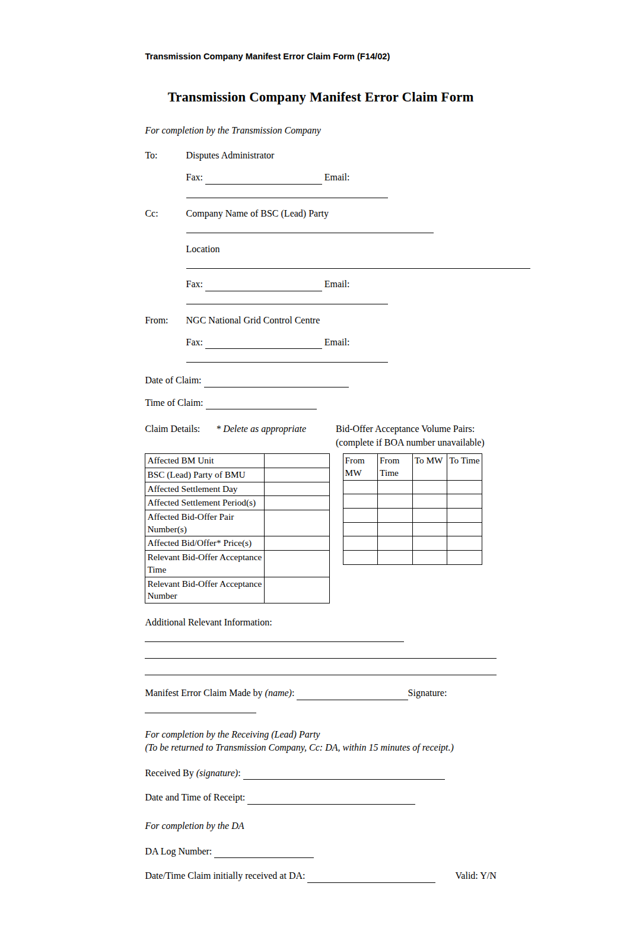Transmission Company Manifest Error Claim Form (F14/02)
Transmission Company Manifest Error Claim Form
For completion by the Transmission Company
To:
Disputes Administrator
Fax: Email:
Cc:
Company Name of BSC (Lead) Party
Location
Fax: Email:
From:
NGC National Grid Control Centre
Fax: Email:
Date of Claim:
Time of Claim:
Claim Details:* Delete as appropriate
Bid-Offer Acceptance Volume Pairs:
(complete if BOA number unavailable)
| Affected BM Unit | |
| BSC (Lead) Party of BMU | |
| Affected Settlement Day | |
| Affected Settlement Period(s) | |
| Affected Bid-Offer Pair Number(s) | |
| Affected Bid/Offer* Price(s) | |
| Relevant Bid-Offer Acceptance Time | |
| Relevant Bid-Offer Acceptance Number | |
| From MW | From Time | To MW | To Time |
| --- | --- | --- | --- |
Additional Relevant Information:
Manifest Error Claim Made by (name): Signature:
For completion by the Receiving (Lead) Party (To be returned to Transmission Company, Cc: DA, within 15 minutes of receipt.)
Received By (signature):
Date and Time of Receipt:
For completion by the DA
DA Log Number:
Valid: Y/N Date/Time Claim initially received at DA: